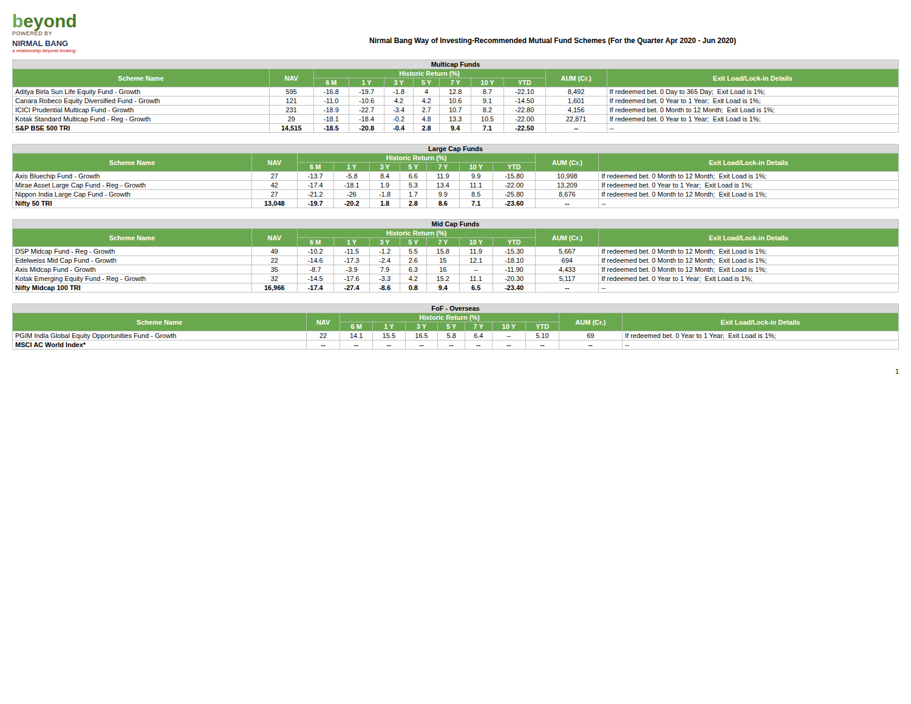beyond
POWERED BY
NIRMAL BANG
a relationship beyond broking
Nirmal Bang Way of Investing-Recommended Mutual Fund Schemes (For the Quarter Apr 2020 - Jun 2020)
| Multicap Funds |
| Scheme Name | NAV | Historic Return (%) | AUM (Cr.) | Exit Load/Lock-in Details |
| 6 M | 1 Y | 3 Y | 5 Y | 7 Y | 10 Y | YTD |
| Aditya Birla Sun Life Equity Fund - Growth | 595 | -16.8 | -19.7 | -1.8 | 4 | 12.8 | 8.7 | -22.10 | 8,492 | If redeemed bet. 0 Day to 365 Day; Exit Load is 1%; |
| Canara Robeco Equity Diversified Fund - Growth | 121 | -11.0 | -10.6 | 4.2 | 4.2 | 10.6 | 9.1 | -14.50 | 1,601 | If redeemed bet. 0 Year to 1 Year; Exit Load is 1%; |
| ICICI Prudential Multicap Fund - Growth | 231 | -18.9 | -22.7 | -3.4 | 2.7 | 10.7 | 8.2 | -22.80 | 4,156 | If redeemed bet. 0 Month to 12 Month; Exit Load is 1%; |
| Kotak Standard Multicap Fund - Reg - Growth | 29 | -18.1 | -18.4 | -0.2 | 4.8 | 13.3 | 10.5 | -22.00 | 22,871 | If redeemed bet. 0 Year to 1 Year; Exit Load is 1%; |
| S&P BSE 500 TRI | 14,515 | -18.5 | -20.8 | -0.4 | 2.8 | 9.4 | 7.1 | -22.50 | -- | -- |
| Large Cap Funds |
| Scheme Name | NAV | Historic Return (%) | AUM (Cr.) | Exit Load/Lock-in Details |
| 6 M | 1 Y | 3 Y | 5 Y | 7 Y | 10 Y | YTD |
| Axis Bluechip Fund - Growth | 27 | -13.7 | -5.8 | 8.4 | 6.6 | 11.9 | 9.9 | -15.80 | 10,998 | If redeemed bet. 0 Month to 12 Month; Exit Load is 1%; |
| Mirae Asset Large Cap Fund - Reg - Growth | 42 | -17.4 | -18.1 | 1.9 | 5.3 | 13.4 | 11.1 | -22.00 | 13,209 | If redeemed bet. 0 Year to 1 Year; Exit Load is 1%; |
| Nippon India Large Cap Fund - Growth | 27 | -21.2 | -26 | -1.8 | 1.7 | 9.9 | 8.5 | -25.80 | 8,676 | If redeemed bet. 0 Month to 12 Month; Exit Load is 1%; |
| Nifty 50 TRI | 13,048 | -19.7 | -20.2 | 1.8 | 2.8 | 8.6 | 7.1 | -23.60 | -- | -- |
| Mid Cap Funds |
| Scheme Name | NAV | Historic Return (%) | AUM (Cr.) | Exit Load/Lock-in Details |
| 6 M | 1 Y | 3 Y | 5 Y | 7 Y | 10 Y | YTD |
| DSP Midcap Fund - Reg - Growth | 49 | -10.2 | -11.5 | -1.2 | 5.5 | 15.8 | 11.9 | -15.30 | 5,667 | If redeemed bet. 0 Month to 12 Month; Exit Load is 1%; |
| Edelweiss Mid Cap Fund - Growth | 22 | -14.6 | -17.3 | -2.4 | 2.6 | 15 | 12.1 | -18.10 | 694 | If redeemed bet. 0 Month to 12 Month; Exit Load is 1%; |
| Axis Midcap Fund - Growth | 35 | -8.7 | -3.9 | 7.9 | 6.3 | 16 | -- | -11.90 | 4,433 | If redeemed bet. 0 Month to 12 Month; Exit Load is 1%; |
| Kotak Emerging Equity Fund - Reg - Growth | 32 | -14.5 | -17.6 | -3.3 | 4.2 | 15.2 | 11.1 | -20.30 | 5,117 | If redeemed bet. 0 Year to 1 Year; Exit Load is 1%; |
| Nifty Midcap 100 TRI | 16,966 | -17.4 | -27.4 | -8.6 | 0.8 | 9.4 | 6.5 | -23.40 | -- | -- |
| FoF - Overseas |
| Scheme Name | NAV | Historic Return (%) | AUM (Cr.) | Exit Load/Lock-in Details |
| 6 M | 1 Y | 3 Y | 5 Y | 7 Y | 10 Y | YTD |
| PGIM India Global Equity Opportunities Fund - Growth | 22 | 14.1 | 15.5 | 16.5 | 5.8 | 6.4 | -- | 5.10 | 69 | If redeemed bet. 0 Year to 1 Year; Exit Load is 1%; |
| MSCI AC World Index* | -- | -- | -- | -- | -- | -- | -- | -- | -- | -- |
1